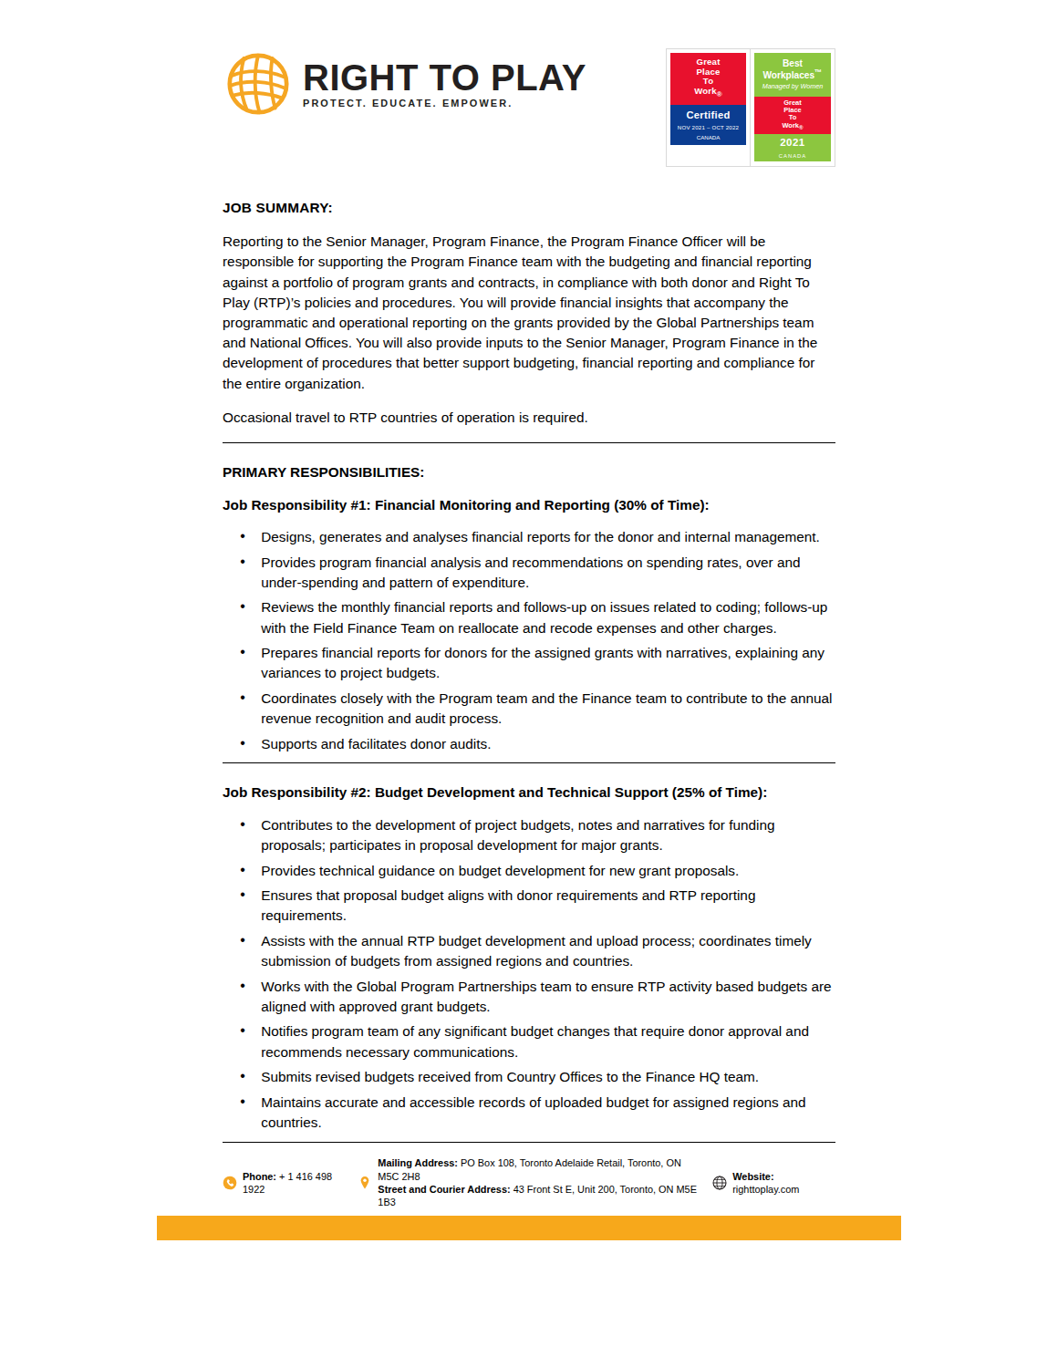RIGHT TO PLAY
PROTECT. EDUCATE. EMPOWER.
Great
Place
To
Work®
Certified
NOV 2021 – OCT 2022
CANADA
Best
Workplaces™
Managed by Women
Great
Place
To
Work®
2021
CANADA
JOB SUMMARY:
Reporting to the Senior Manager, Program Finance, the Program Finance Officer will be responsible for supporting the Program Finance team with the budgeting and financial reporting against a portfolio of program grants and contracts, in compliance with both donor and Right To Play (RTP)’s policies and procedures. You will provide financial insights that accompany the programmatic and operational reporting on the grants provided by the Global Partnerships team and National Offices. You will also provide inputs to the Senior Manager, Program Finance in the development of procedures that better support budgeting, financial reporting and compliance for the entire organization.
Occasional travel to RTP countries of operation is required.
PRIMARY RESPONSIBILITIES:
Job Responsibility #1: Financial Monitoring and Reporting (30% of Time):
Designs, generates and analyses financial reports for the donor and internal management.
Provides program financial analysis and recommendations on spending rates, over and under-spending and pattern of expenditure.
Reviews the monthly financial reports and follows-up on issues related to coding; follows-up with the Field Finance Team on reallocate and recode expenses and other charges.
Prepares financial reports for donors for the assigned grants with narratives, explaining any variances to project budgets.
Coordinates closely with the Program team and the Finance team to contribute to the annual revenue recognition and audit process.
Supports and facilitates donor audits.
Job Responsibility #2: Budget Development and Technical Support (25% of Time):
Contributes to the development of project budgets, notes and narratives for funding proposals; participates in proposal development for major grants.
Provides technical guidance on budget development for new grant proposals.
Ensures that proposal budget aligns with donor requirements and RTP reporting requirements.
Assists with the annual RTP budget development and upload process; coordinates timely submission of budgets from assigned regions and countries.
Works with the Global Program Partnerships team to ensure RTP activity based budgets are aligned with approved grant budgets.
Notifies program team of any significant budget changes that require donor approval and recommends necessary communications.
Submits revised budgets received from Country Offices to the Finance HQ team.
Maintains accurate and accessible records of uploaded budget for assigned regions and countries.
Phone: + 1 416 498 1922
Mailing Address: PO Box 108, Toronto Adelaide Retail, Toronto, ON M5C 2H8
Street and Courier Address: 43 Front St E, Unit 200, Toronto, ON M5E 1B3
Website: righttoplay.com